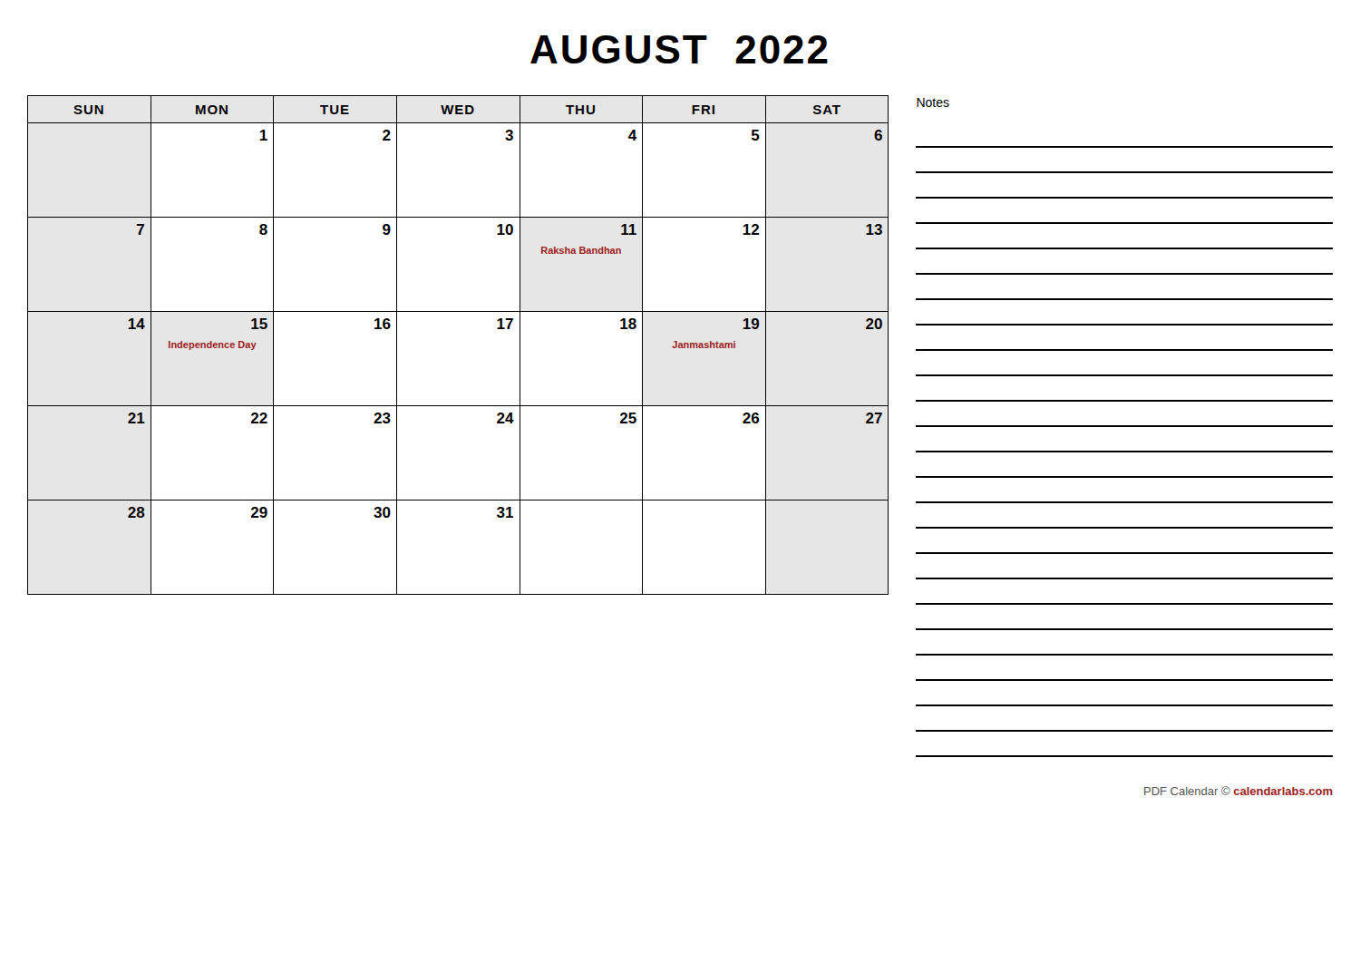AUGUST 2022
| SUN | MON | TUE | WED | THU | FRI | SAT |
| --- | --- | --- | --- | --- | --- | --- |
| | 1 | 2 | 3 | 4 | 5 | 6 |
| 7 | 8 | 9 | 10 | 11 Raksha Bandhan | 12 | 13 |
| 14 | 15 Independence Day | 16 | 17 | 18 | 19 Janmashtami | 20 |
| 21 | 22 | 23 | 24 | 25 | 26 | 27 |
| 28 | 29 | 30 | 31 | | | |
Notes
PDF Calendar © calendarlabs.com